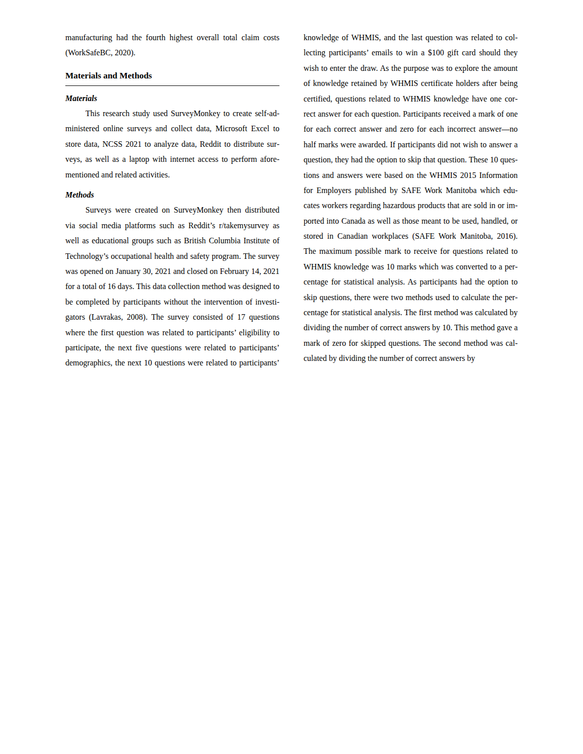manufacturing had the fourth highest overall total claim costs (WorkSafeBC, 2020).
Materials and Methods
Materials
This research study used SurveyMonkey to create self-administered online surveys and collect data, Microsoft Excel to store data, NCSS 2021 to analyze data, Reddit to distribute surveys, as well as a laptop with internet access to perform aforementioned and related activities.
Methods
Surveys were created on SurveyMonkey then distributed via social media platforms such as Reddit’s r/takemysurvey as well as educational groups such as British Columbia Institute of Technology’s occupational health and safety program. The survey was opened on January 30, 2021 and closed on February 14, 2021 for a total of 16 days. This data collection method was designed to be completed by participants without the intervention of investigators (Lavrakas, 2008). The survey consisted of 17 questions where the first question was related to participants’ eligibility to participate, the next five questions were related to participants’ demographics, the next 10 questions were related to participants’ knowledge of WHMIS, and the last question was related to collecting participants’ emails to win a $100 gift card should they wish to enter the draw. As the purpose was to explore the amount of knowledge retained by WHMIS certificate holders after being certified, questions related to WHMIS knowledge have one correct answer for each question. Participants received a mark of one for each correct answer and zero for each incorrect answer—no half marks were awarded. If participants did not wish to answer a question, they had the option to skip that question. These 10 questions and answers were based on the WHMIS 2015 Information for Employers published by SAFE Work Manitoba which educates workers regarding hazardous products that are sold in or imported into Canada as well as those meant to be used, handled, or stored in Canadian workplaces (SAFE Work Manitoba, 2016). The maximum possible mark to receive for questions related to WHMIS knowledge was 10 marks which was converted to a percentage for statistical analysis. As participants had the option to skip questions, there were two methods used to calculate the percentage for statistical analysis. The first method was calculated by dividing the number of correct answers by 10. This method gave a mark of zero for skipped questions. The second method was calculated by dividing the number of correct answers by